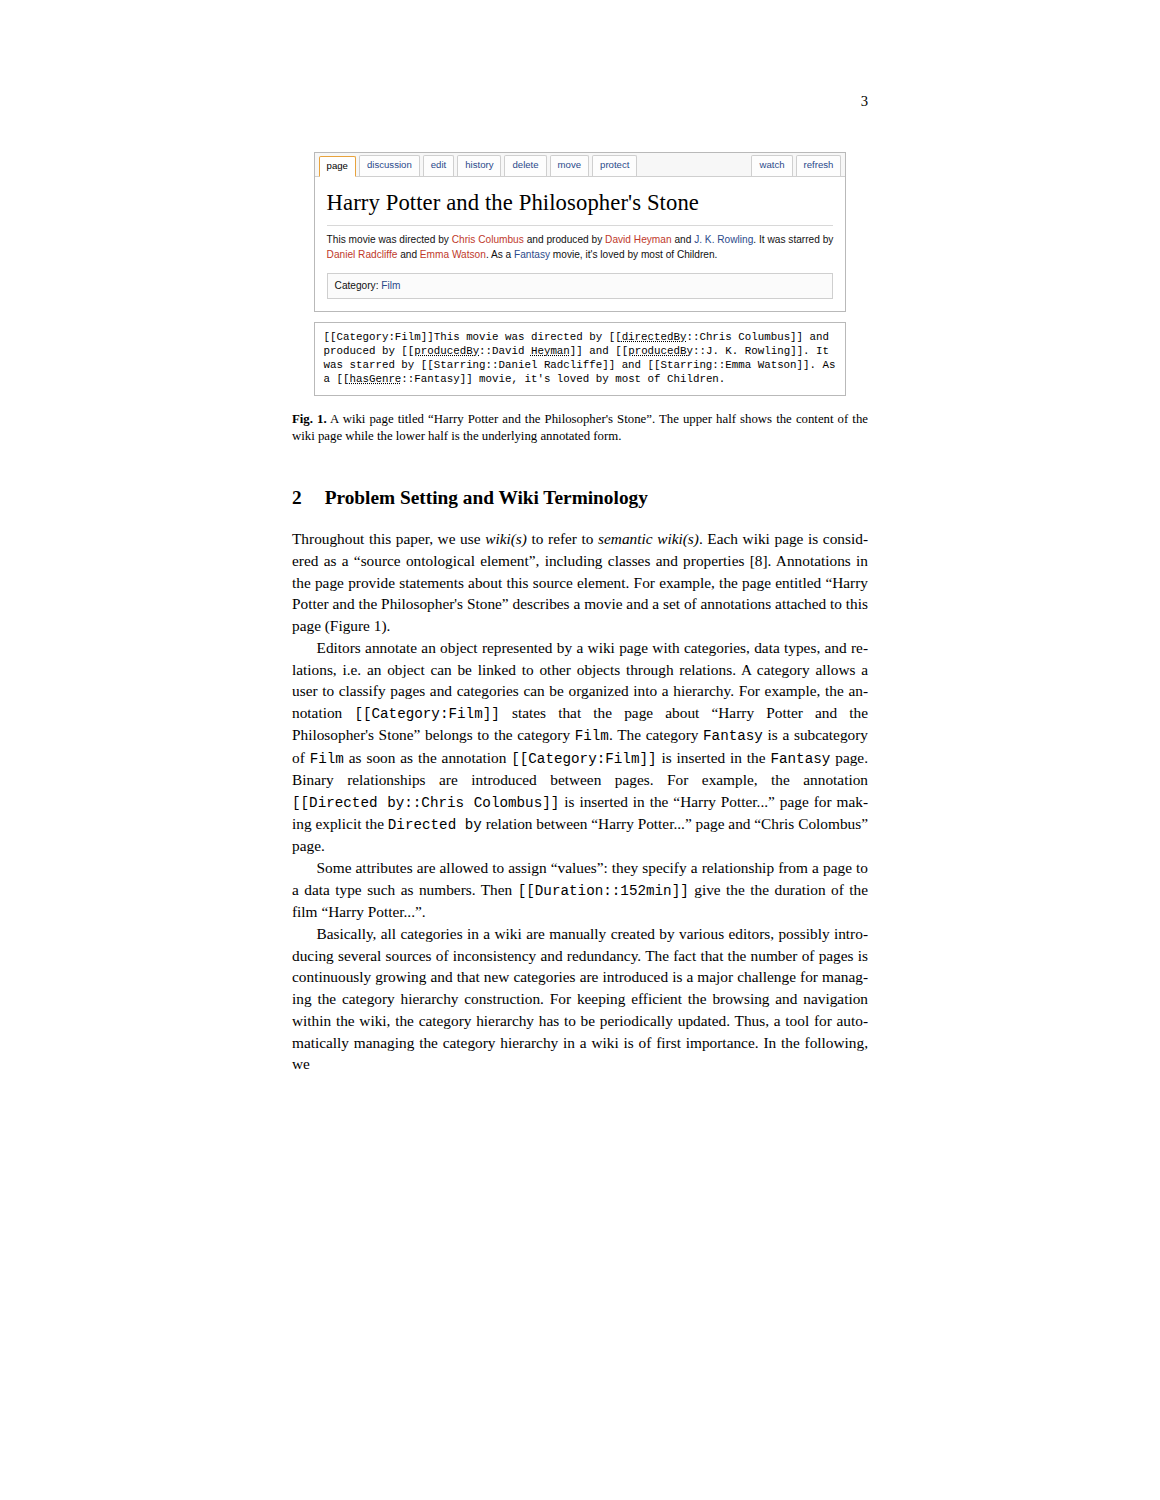3
page discussion edit history delete move protect watch refresh
Harry Potter and the Philosopher's Stone
This movie was directed by Chris Columbus and produced by David Heyman and J. K. Rowling. It was starred by Daniel Radcliffe and Emma Watson. As a Fantasy movie, it's loved by most of Children.
Category: Film
[[Category:Film]]This movie was directed by [[directedBy::Chris Columbus]] and produced by [[producedBy::David Heyman]] and [[producedBy::J. K. Rowling]]. It was starred by [[Starring::Daniel Radcliffe]] and [[Starring::Emma Watson]]. As a [[hasGenre::Fantasy]] movie, it's loved by most of Children.
Fig. 1. A wiki page titled “Harry Potter and the Philosopher's Stone”. The upper half shows the content of the wiki page while the lower half is the underlying annotated form.
2 Problem Setting and Wiki Terminology
Throughout this paper, we use wiki(s) to refer to semantic wiki(s). Each wiki page is considered as a “source ontological element”, including classes and properties [8]. Annotations in the page provide statements about this source element. For example, the page entitled “Harry Potter and the Philosopher's Stone” describes a movie and a set of annotations attached to this page (Figure 1).
Editors annotate an object represented by a wiki page with categories, data types, and relations, i.e. an object can be linked to other objects through relations. A category allows a user to classify pages and categories can be organized into a hierarchy. For example, the annotation [[Category:Film]] states that the page about “Harry Potter and the Philosopher's Stone” belongs to the category Film. The category Fantasy is a subcategory of Film as soon as the annotation [[Category:Film]] is inserted in the Fantasy page. Binary relationships are introduced between pages. For example, the annotation [[Directed by::Chris Colombus]] is inserted in the “Harry Potter...” page for making explicit the Directed by relation between “Harry Potter...” page and “Chris Colombus” page.
Some attributes are allowed to assign “values”: they specify a relationship from a page to a data type such as numbers. Then [[Duration::152min]] give the the duration of the film “Harry Potter...”.
Basically, all categories in a wiki are manually created by various editors, possibly introducing several sources of inconsistency and redundancy. The fact that the number of pages is continuously growing and that new categories are introduced is a major challenge for managing the category hierarchy construction. For keeping efficient the browsing and navigation within the wiki, the category hierarchy has to be periodically updated. Thus, a tool for automatically managing the category hierarchy in a wiki is of first importance. In the following, we